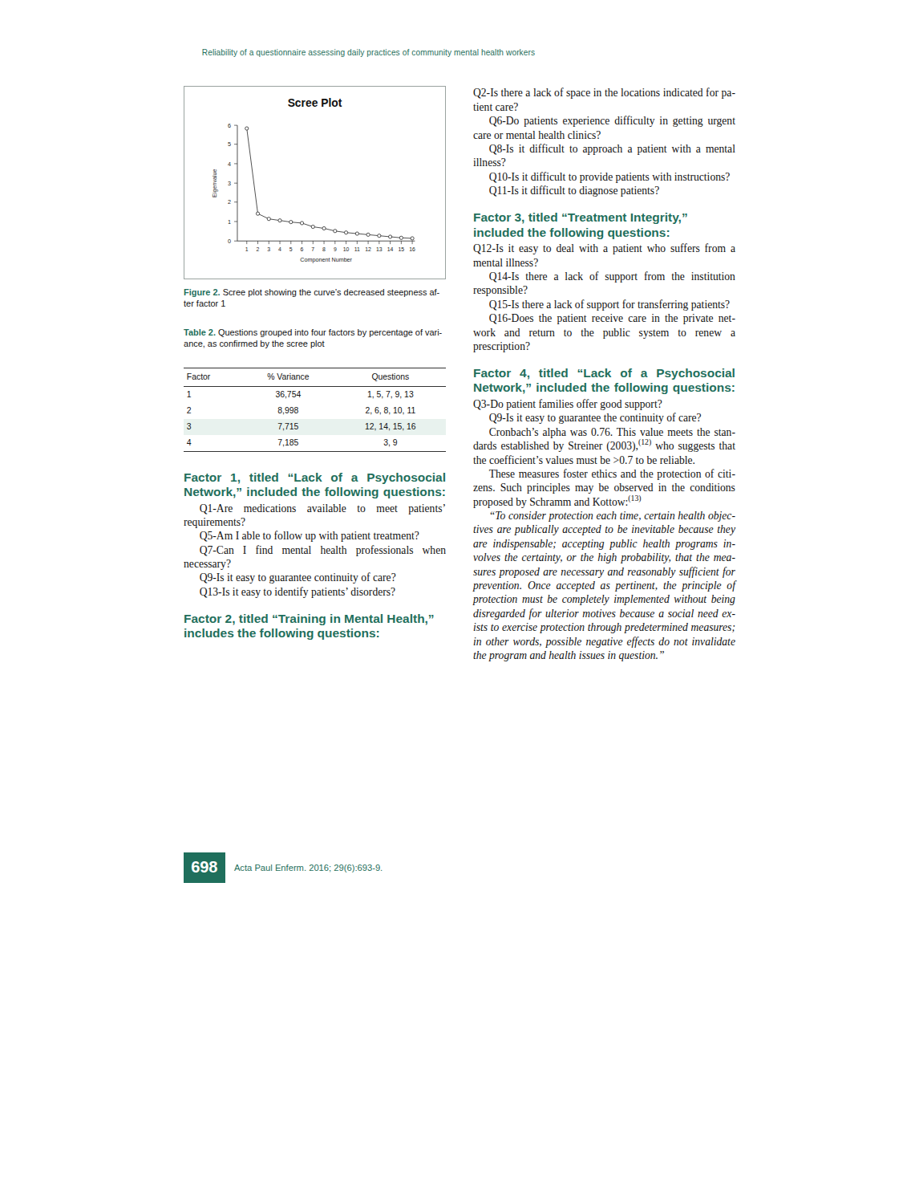Reliability of a questionnaire assessing daily practices of community mental health workers
Scree Plot
0 1 2 3 4 5 6 Eigenvalue 1 2 3 4 5 6 7 8 9 10 11 12 13 14 15 16 Component Number
Figure 2. Scree plot showing the curve’s decreased steepness after factor 1
Table 2. Questions grouped into four factors by percentage of variance, as confirmed by the scree plot
| Factor | % Variance | Questions |
| --- | --- | --- |
| 1 | 36,754 | 1, 5, 7, 9, 13 |
| 2 | 8,998 | 2, 6, 8, 10, 11 |
| 3 | 7,715 | 12, 14, 15, 16 |
| 4 | 7,185 | 3, 9 |
Factor 1, titled “Lack of a Psychosocial Network,” included the following questions:
Q1-Are medications available to meet patients’ requirements?
Q5-Am I able to follow up with patient treatment?
Q7-Can I find mental health professionals when necessary?
Q9-Is it easy to guarantee continuity of care?
Q13-Is it easy to identify patients’ disorders?
Factor 2, titled “Training in Mental Health,” includes the following questions:
Q2-Is there a lack of space in the locations indicated for patient care?
Q6-Do patients experience difficulty in getting urgent care or mental health clinics?
Q8-Is it difficult to approach a patient with a mental illness?
Q10-Is it difficult to provide patients with instructions?
Q11-Is it difficult to diagnose patients?
Factor 3, titled “Treatment Integrity,” included the following questions:
Q12-Is it easy to deal with a patient who suffers from a mental illness?
Q14-Is there a lack of support from the institution responsible?
Q15-Is there a lack of support for transferring patients?
Q16-Does the patient receive care in the private network and return to the public system to renew a prescription?
Factor 4, titled “Lack of a Psychosocial Network,” included the following questions:
Q3-Do patient families offer good support?
Q9-Is it easy to guarantee the continuity of care?
Cronbach’s alpha was 0.76. This value meets the standards established by Streiner (2003),(12) who suggests that the coefficient’s values must be >0.7 to be reliable.
These measures foster ethics and the protection of citizens. Such principles may be observed in the conditions proposed by Schramm and Kottow:(13)
“To consider protection each time, certain health objectives are publically accepted to be inevitable because they are indispensable; accepting public health programs involves the certainty, or the high probability, that the measures proposed are necessary and reasonably sufficient for prevention. Once accepted as pertinent, the principle of protection must be completely implemented without being disregarded for ulterior motives because a social need exists to exercise protection through predetermined measures; in other words, possible negative effects do not invalidate the program and health issues in question.”
698
Acta Paul Enferm. 2016; 29(6):693-9.